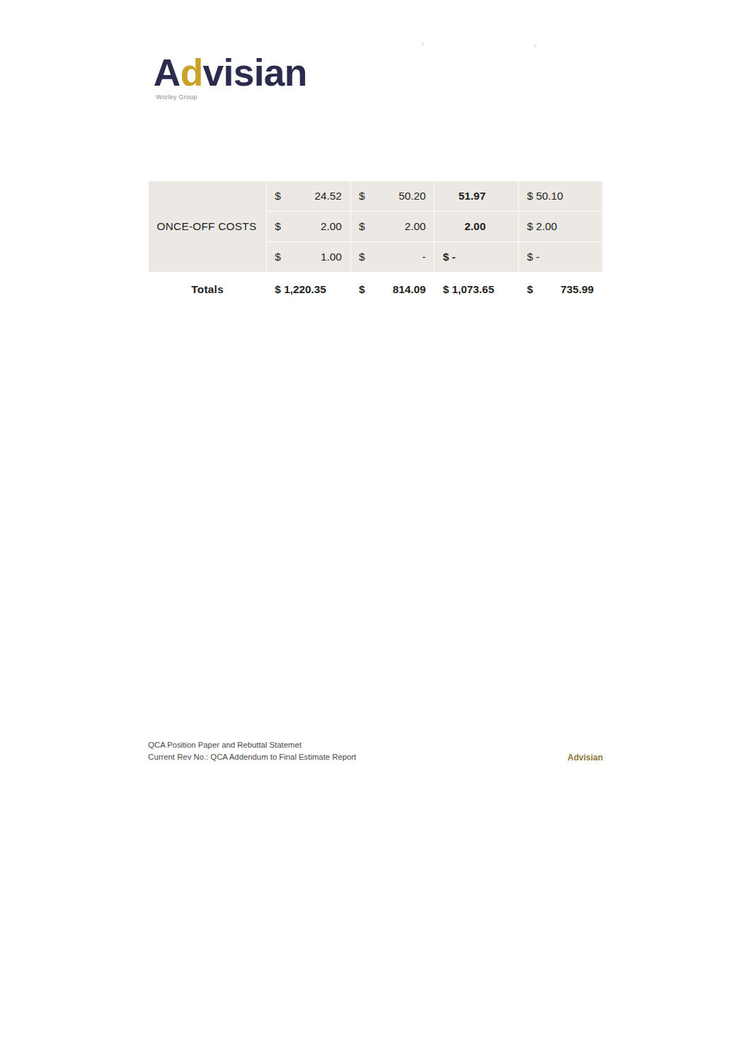Advisian
Worley Group
| ONCE-OFF COSTS | $ 24.52 | $ 50.20 | 51.97 | $ 50.10 |
| $ 2.00 | $ 2.00 | 2.00 | $ 2.00 |
| $ 1.00 | $ - | $ - | $ - |
| Totals | $ 1,220.35 | $ 814.09 | $ 1,073.65 | $ 735.99 |
QCA Position Paper and Rebuttal Statemet
Current Rev No.: QCA Addendum to Final Estimate Report
Advisian